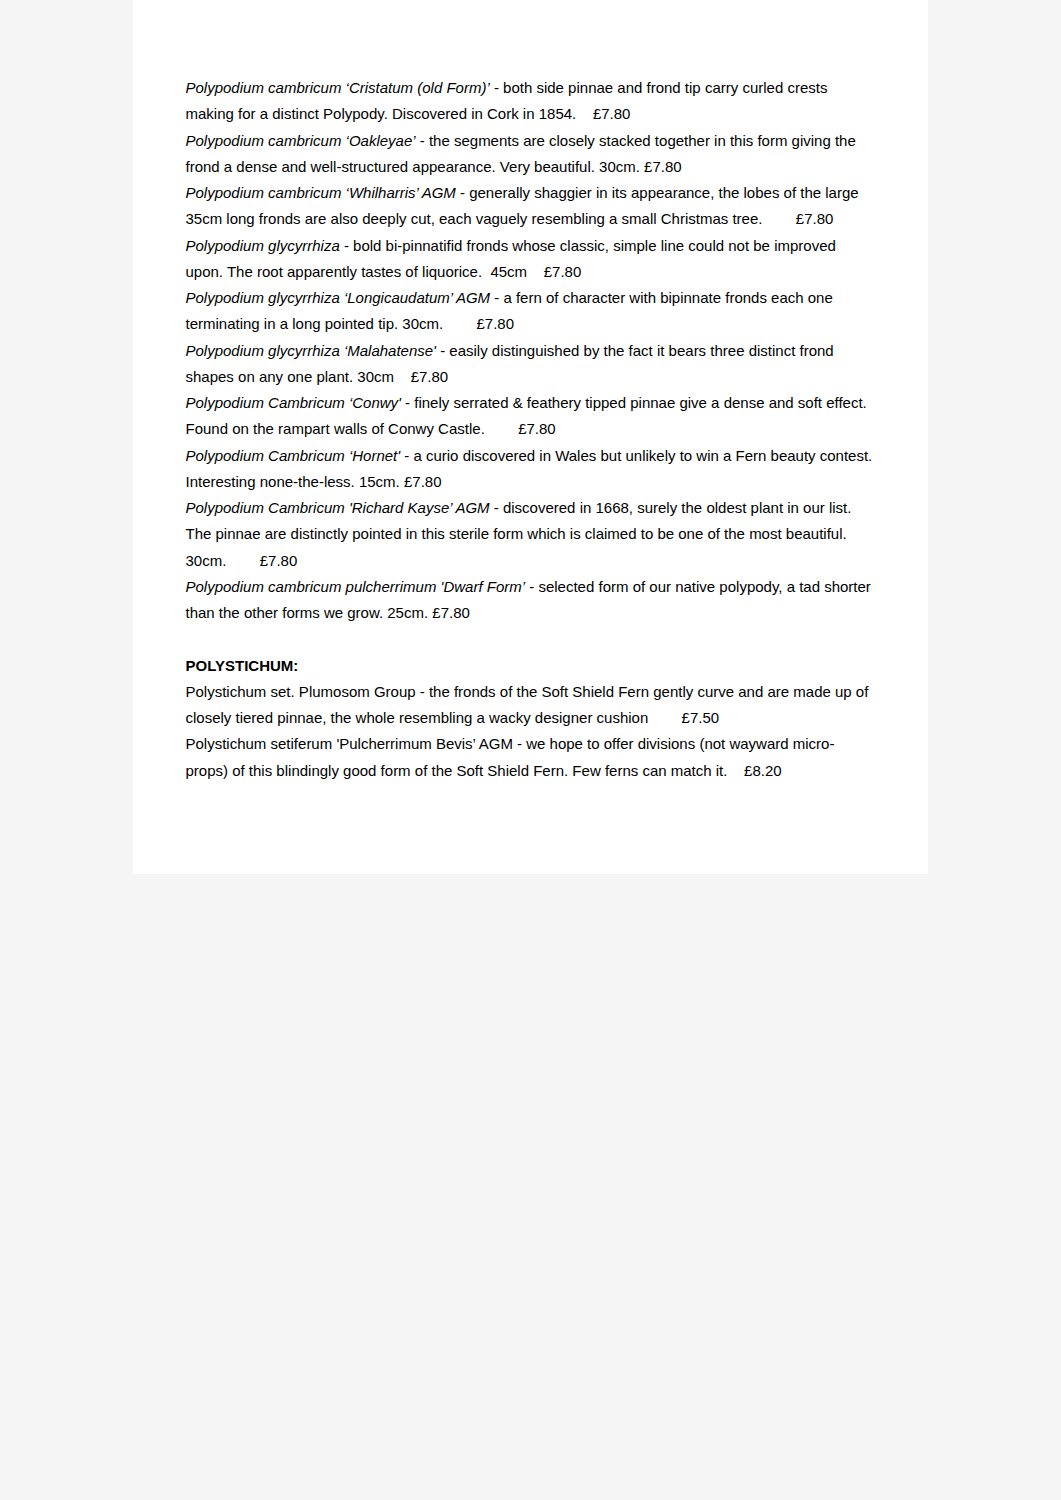Polypodium cambricum ‘Cristatum (old Form)’ - both side pinnae and frond tip carry curled crests making for a distinct Polypody. Discovered in Cork in 1854. £7.80
Polypodium cambricum ‘Oakleyae’ - the segments are closely stacked together in this form giving the frond a dense and well-structured appearance. Very beautiful. 30cm. £7.80
Polypodium cambricum ‘Whilharris’ AGM - generally shaggier in its appearance, the lobes of the large 35cm long fronds are also deeply cut, each vaguely resembling a small Christmas tree. £7.80
Polypodium glycyrrhiza - bold bi-pinnatifid fronds whose classic, simple line could not be improved upon. The root apparently tastes of liquorice. 45cm £7.80
Polypodium glycyrrhiza ‘Longicaudatum’ AGM - a fern of character with bipinnate fronds each one terminating in a long pointed tip. 30cm. £7.80
Polypodium glycyrrhiza ‘Malahatense' - easily distinguished by the fact it bears three distinct frond shapes on any one plant. 30cm £7.80
Polypodium Cambricum ‘Conwy' - finely serrated & feathery tipped pinnae give a dense and soft effect. Found on the rampart walls of Conwy Castle. £7.80
Polypodium Cambricum ‘Hornet' - a curio discovered in Wales but unlikely to win a Fern beauty contest. Interesting none-the-less. 15cm. £7.80
Polypodium Cambricum 'Richard Kayse’ AGM - discovered in 1668, surely the oldest plant in our list. The pinnae are distinctly pointed in this sterile form which is claimed to be one of the most beautiful. 30cm. £7.80
Polypodium cambricum pulcherrimum 'Dwarf Form’ - selected form of our native polypody, a tad shorter than the other forms we grow. 25cm. £7.80
Polystichum:
Polystichum set. Plumosom Group - the fronds of the Soft Shield Fern gently curve and are made up of closely tiered pinnae, the whole resembling a wacky designer cushion £7.50
Polystichum setiferum 'Pulcherrimum Bevis’ AGM - we hope to offer divisions (not wayward micro-props) of this blindingly good form of the Soft Shield Fern. Few ferns can match it. £8.20